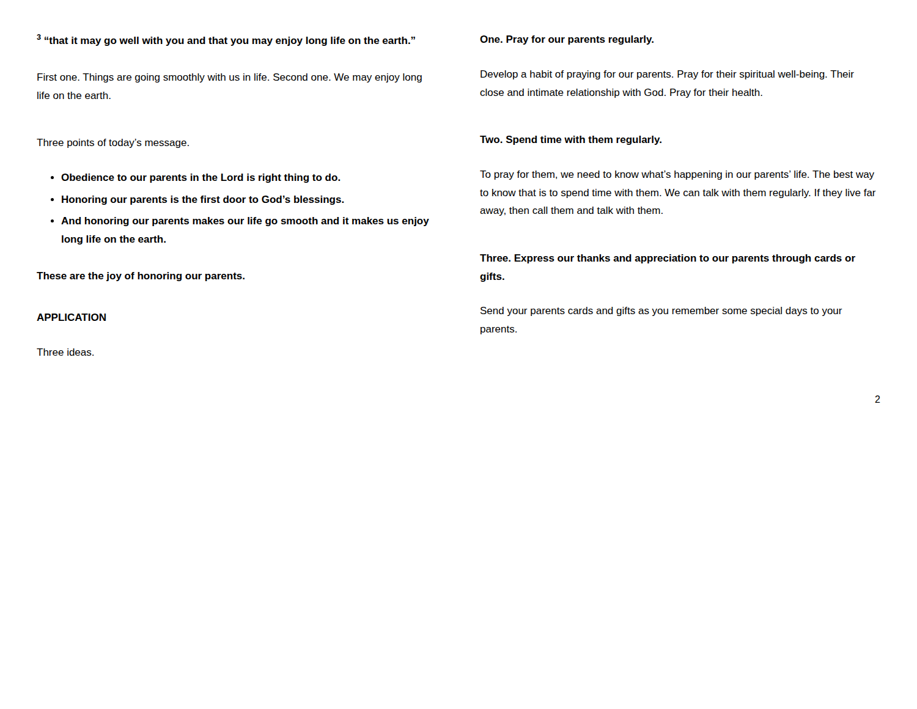3 “that it may go well with you and that you may enjoy long life on the earth.”
First one. Things are going smoothly with us in life. Second one. We may enjoy long life on the earth.
Three points of today’s message.
Obedience to our parents in the Lord is right thing to do.
Honoring our parents is the first door to God’s blessings.
And honoring our parents makes our life go smooth and it makes us enjoy long life on the earth.
These are the joy of honoring our parents.
APPLICATION
Three ideas.
One. Pray for our parents regularly.
Develop a habit of praying for our parents. Pray for their spiritual well-being. Their close and intimate relationship with God. Pray for their health.
Two. Spend time with them regularly.
To pray for them, we need to know what’s happening in our parents’ life. The best way to know that is to spend time with them. We can talk with them regularly. If they live far away, then call them and talk with them.
Three. Express our thanks and appreciation to our parents through cards or gifts.
Send your parents cards and gifts as you remember some special days to your parents.
2